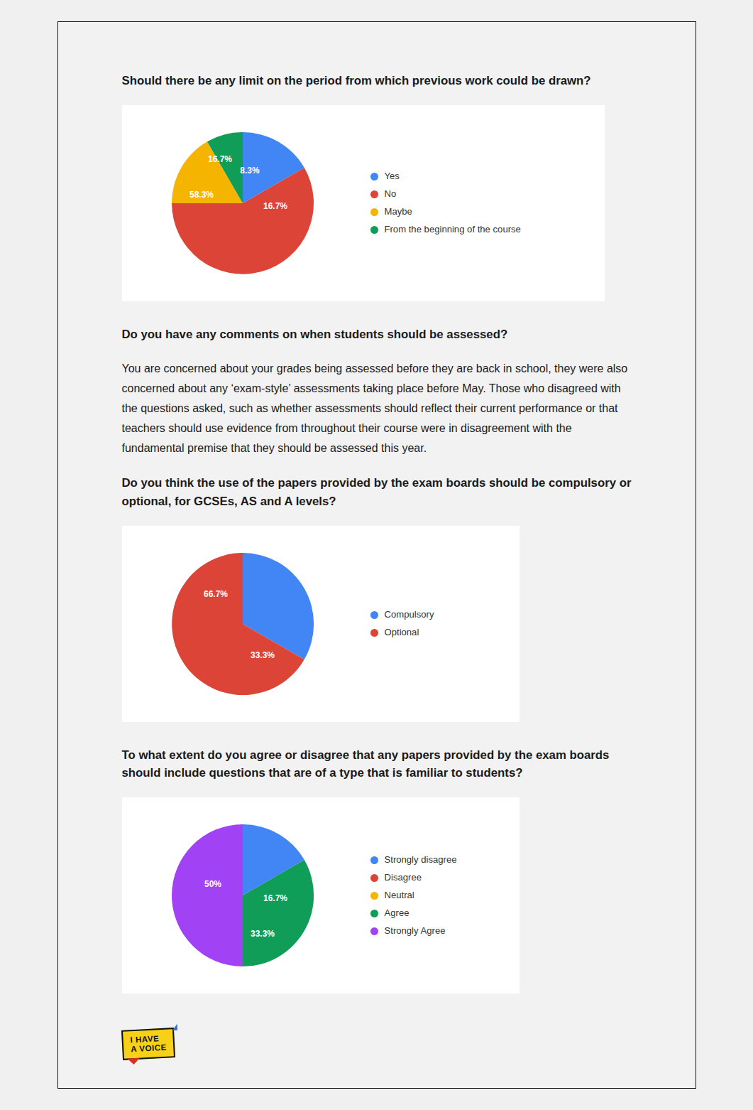Should there be any limit on the period from which previous work could be drawn?
16.7% 58.3% 16.7% 8.3%
Yes
No
Maybe
From the beginning of the course
Do you have any comments on when students should be assessed?
You are concerned about your grades being assessed before they are back in school, they were also concerned about any ‘exam-style’ assessments taking place before May. Those who disagreed with the questions asked, such as whether assessments should reflect their current performance or that teachers should use evidence from throughout their course were in disagreement with the fundamental premise that they should be assessed this year.
Do you think the use of the papers provided by the exam boards should be compulsory or optional, for GCSEs, AS and A levels?
33.3% 66.7%
Compulsory
Optional
To what extent do you agree or disagree that any papers provided by the exam boards should include questions that are of a type that is familiar to students?
16.7% 33.3% 50%
Strongly disagree
Disagree
Neutral
Agree
Strongly Agree
I HAVE A VOICE